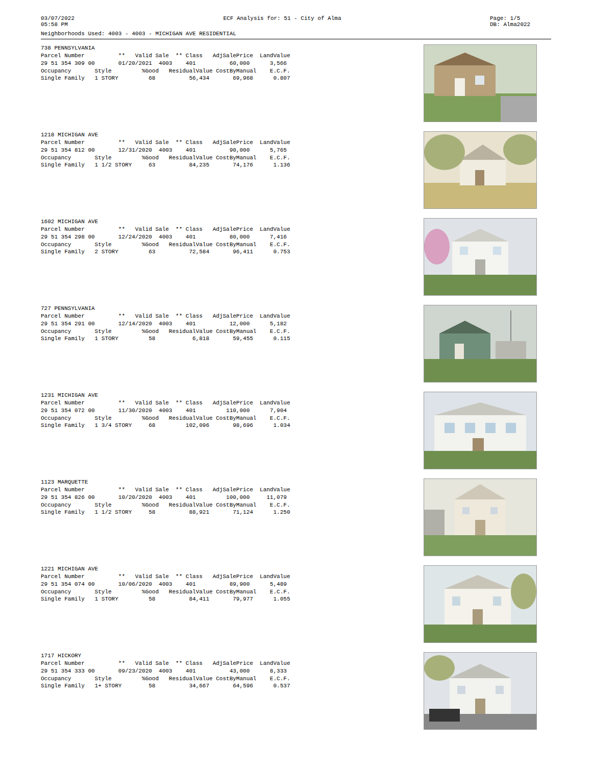03/07/2022 05:58 PM
ECF Analysis for: 51 - City of Alma
Page: 1/5 DB: Alma2022
Neighborhoods Used: 4003 - 4003 - MICHIGAN AVE RESIDENTIAL
738 PENNSYLVANIA Parcel Number ** Valid Sale ** Class AdjSalePrice LandValue 29 51 354 309 00 01/20/2021 4003 401 60,000 3,566 Occupancy Style %Good ResidualValue CostByManual E.C.F. Single Family 1 STORY 68 56,434 69,968 0.807
1218 MICHIGAN AVE Parcel Number ** Valid Sale ** Class AdjSalePrice LandValue 29 51 354 812 00 12/31/2020 4003 401 90,000 5,765 Occupancy Style %Good ResidualValue CostByManual E.C.F. Single Family 1 1/2 STORY 63 84,235 74,176 1.136
1602 MICHIGAN AVE Parcel Number ** Valid Sale ** Class AdjSalePrice LandValue 29 51 354 298 00 12/24/2020 4003 401 80,000 7,416 Occupancy Style %Good ResidualValue CostByManual E.C.F. Single Family 2 STORY 63 72,584 96,411 0.753
727 PENNSYLVANIA Parcel Number ** Valid Sale ** Class AdjSalePrice LandValue 29 51 354 291 00 12/14/2020 4003 401 12,000 5,182 Occupancy Style %Good ResidualValue CostByManual E.C.F. Single Family 1 STORY 58 6,818 59,455 0.115
1231 MICHIGAN AVE Parcel Number ** Valid Sale ** Class AdjSalePrice LandValue 29 51 354 072 00 11/30/2020 4003 401 110,000 7,904 Occupancy Style %Good ResidualValue CostByManual E.C.F. Single Family 1 3/4 STORY 68 102,096 98,696 1.034
1123 MARQUETTE Parcel Number ** Valid Sale ** Class AdjSalePrice LandValue 29 51 354 826 00 10/20/2020 4003 401 100,000 11,079 Occupancy Style %Good ResidualValue CostByManual E.C.F. Single Family 1 1/2 STORY 58 88,921 71,124 1.250
1221 MICHIGAN AVE Parcel Number ** Valid Sale ** Class AdjSalePrice LandValue 29 51 354 074 00 10/06/2020 4003 401 89,900 5,489 Occupancy Style %Good ResidualValue CostByManual E.C.F. Single Family 1 STORY 58 84,411 79,977 1.055
1717 HICKORY Parcel Number ** Valid Sale ** Class AdjSalePrice LandValue 29 51 354 333 00 09/23/2020 4003 401 43,000 8,333 Occupancy Style %Good ResidualValue CostByManual E.C.F. Single Family 1+ STORY 58 34,667 64,596 0.537